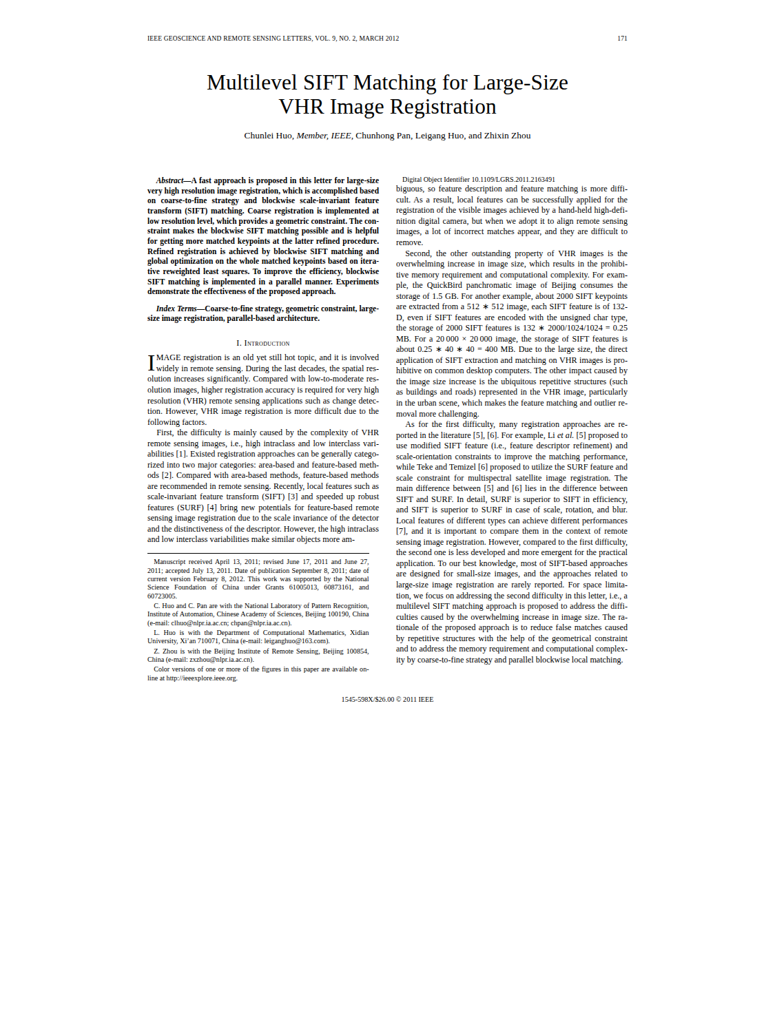IEEE GEOSCIENCE AND REMOTE SENSING LETTERS, VOL. 9, NO. 2, MARCH 2012 171
Multilevel SIFT Matching for Large-Size
VHR Image Registration
Chunlei Huo, Member, IEEE, Chunhong Pan, Leigang Huo, and Zhixin Zhou
Abstract—A fast approach is proposed in this letter for large-size very high resolution image registration, which is accomplished based on coarse-to-fine strategy and blockwise scale-invariant feature transform (SIFT) matching. Coarse registration is implemented at low resolution level, which provides a geometric constraint. The constraint makes the blockwise SIFT matching possible and is helpful for getting more matched keypoints at the latter refined procedure. Refined registration is achieved by blockwise SIFT matching and global optimization on the whole matched keypoints based on iterative reweighted least squares. To improve the efficiency, blockwise SIFT matching is implemented in a parallel manner. Experiments demonstrate the effectiveness of the proposed approach.
Index Terms—Coarse-to-fine strategy, geometric constraint, large-size image registration, parallel-based architecture.
I. Introduction
IMAGE registration is an old yet still hot topic, and it is involved widely in remote sensing. During the last decades, the spatial resolution increases significantly. Compared with low-to-moderate resolution images, higher registration accuracy is required for very high resolution (VHR) remote sensing applications such as change detection. However, VHR image registration is more difficult due to the following factors.
First, the difficulty is mainly caused by the complexity of VHR remote sensing images, i.e., high intraclass and low interclass variabilities [1]. Existed registration approaches can be generally categorized into two major categories: area-based and feature-based methods [2]. Compared with area-based methods, feature-based methods are recommended in remote sensing. Recently, local features such as scale-invariant feature transform (SIFT) [3] and speeded up robust features (SURF) [4] bring new potentials for feature-based remote sensing image registration due to the scale invariance of the detector and the distinctiveness of the descriptor. However, the high intraclass and low interclass variabilities make similar objects more am-
Manuscript received April 13, 2011; revised June 17, 2011 and June 27, 2011; accepted July 13, 2011. Date of publication September 8, 2011; date of current version February 8, 2012. This work was supported by the National Science Foundation of China under Grants 61005013, 60873161, and 60723005.
C. Huo and C. Pan are with the National Laboratory of Pattern Recognition, Institute of Automation, Chinese Academy of Sciences, Beijing 100190, China (e-mail: clhuo@nlpr.ia.ac.cn; chpan@nlpr.ia.ac.cn).
L. Huo is with the Department of Computational Mathematics, Xidian University, Xi’an 710071, China (e-mail: leiganghuo@163.com).
Z. Zhou is with the Beijing Institute of Remote Sensing, Beijing 100854, China (e-mail: zxzhou@nlpr.ia.ac.cn).
Color versions of one or more of the figures in this paper are available online at http://ieeexplore.ieee.org.
Digital Object Identifier 10.1109/LGRS.2011.2163491
biguous, so feature description and feature matching is more difficult. As a result, local features can be successfully applied for the registration of the visible images achieved by a hand-held high-definition digital camera, but when we adopt it to align remote sensing images, a lot of incorrect matches appear, and they are difficult to remove.
Second, the other outstanding property of VHR images is the overwhelming increase in image size, which results in the prohibitive memory requirement and computational complexity. For example, the QuickBird panchromatic image of Beijing consumes the storage of 1.5 GB. For another example, about 2000 SIFT keypoints are extracted from a 512 ∗ 512 image, each SIFT feature is of 132-D, even if SIFT features are encoded with the unsigned char type, the storage of 2000 SIFT features is 132 ∗ 2000/1024/1024 = 0.25 MB. For a 20 000 × 20 000 image, the storage of SIFT features is about 0.25 ∗ 40 ∗ 40 = 400 MB. Due to the large size, the direct application of SIFT extraction and matching on VHR images is prohibitive on common desktop computers. The other impact caused by the image size increase is the ubiquitous repetitive structures (such as buildings and roads) represented in the VHR image, particularly in the urban scene, which makes the feature matching and outlier removal more challenging.
As for the first difficulty, many registration approaches are reported in the literature [5], [6]. For example, Li et al. [5] proposed to use modified SIFT feature (i.e., feature descriptor refinement) and scale-orientation constraints to improve the matching performance, while Teke and Temizel [6] proposed to utilize the SURF feature and scale constraint for multispectral satellite image registration. The main difference between [5] and [6] lies in the difference between SIFT and SURF. In detail, SURF is superior to SIFT in efficiency, and SIFT is superior to SURF in case of scale, rotation, and blur. Local features of different types can achieve different performances [7], and it is important to compare them in the context of remote sensing image registration. However, compared to the first difficulty, the second one is less developed and more emergent for the practical application. To our best knowledge, most of SIFT-based approaches are designed for small-size images, and the approaches related to large-size image registration are rarely reported. For space limitation, we focus on addressing the second difficulty in this letter, i.e., a multilevel SIFT matching approach is proposed to address the difficulties caused by the overwhelming increase in image size. The rationale of the proposed approach is to reduce false matches caused by repetitive structures with the help of the geometrical constraint and to address the memory requirement and computational complexity by coarse-to-fine strategy and parallel blockwise local matching.
1545-598X/$26.00 © 2011 IEEE